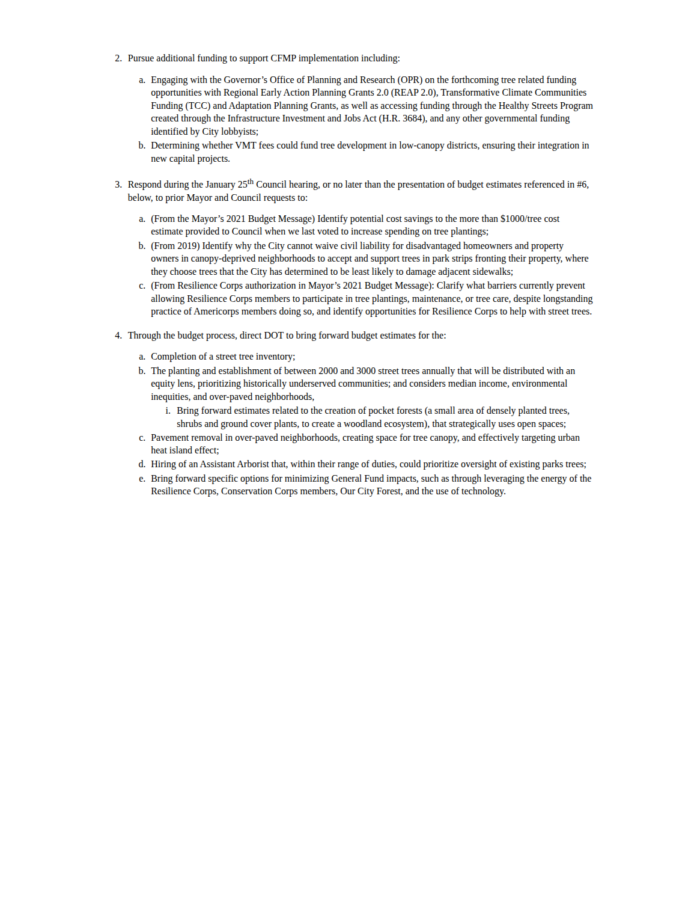Pursue additional funding to support CFMP implementation including:
Engaging with the Governor’s Office of Planning and Research (OPR) on the forthcoming tree related funding opportunities with Regional Early Action Planning Grants 2.0 (REAP 2.0), Transformative Climate Communities Funding (TCC) and Adaptation Planning Grants, as well as accessing funding through the Healthy Streets Program created through the Infrastructure Investment and Jobs Act (H.R. 3684), and any other governmental funding identified by City lobbyists;
Determining whether VMT fees could fund tree development in low-canopy districts, ensuring their integration in new capital projects.
Respond during the January 25th Council hearing, or no later than the presentation of budget estimates referenced in #6, below, to prior Mayor and Council requests to:
(From the Mayor’s 2021 Budget Message) Identify potential cost savings to the more than $1000/tree cost estimate provided to Council when we last voted to increase spending on tree plantings;
(From 2019) Identify why the City cannot waive civil liability for disadvantaged homeowners and property owners in canopy-deprived neighborhoods to accept and support trees in park strips fronting their property, where they choose trees that the City has determined to be least likely to damage adjacent sidewalks;
(From Resilience Corps authorization in Mayor’s 2021 Budget Message): Clarify what barriers currently prevent allowing Resilience Corps members to participate in tree plantings, maintenance, or tree care, despite longstanding practice of Americorps members doing so, and identify opportunities for Resilience Corps to help with street trees.
Through the budget process, direct DOT to bring forward budget estimates for the:
Completion of a street tree inventory;
The planting and establishment of between 2000 and 3000 street trees annually that will be distributed with an equity lens, prioritizing historically underserved communities; and considers median income, environmental inequities, and over-paved neighborhoods,
Bring forward estimates related to the creation of pocket forests (a small area of densely planted trees, shrubs and ground cover plants, to create a woodland ecosystem), that strategically uses open spaces;
Pavement removal in over-paved neighborhoods, creating space for tree canopy, and effectively targeting urban heat island effect;
Hiring of an Assistant Arborist that, within their range of duties, could prioritize oversight of existing parks trees;
Bring forward specific options for minimizing General Fund impacts, such as through leveraging the energy of the Resilience Corps, Conservation Corps members, Our City Forest, and the use of technology.